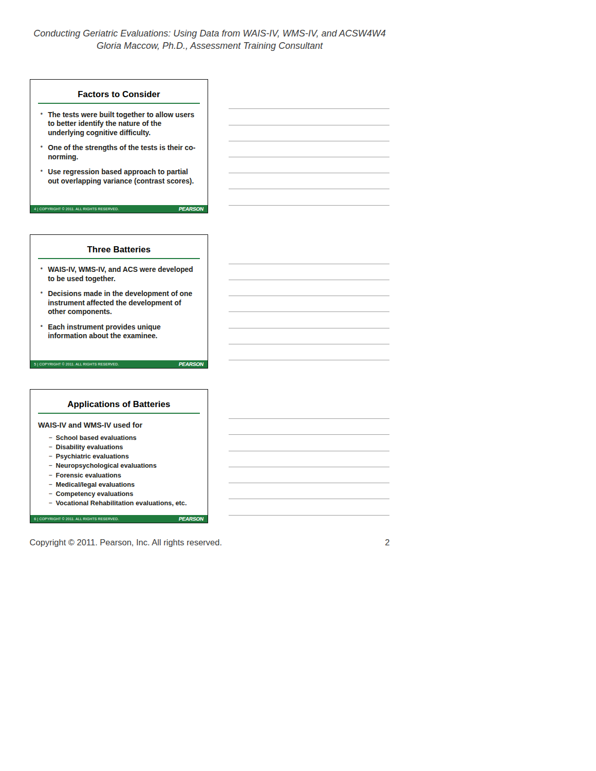Conducting Geriatric Evaluations: Using Data from WAIS-IV, WMS-IV, and ACSW4W4 Gloria Maccow, Ph.D., Assessment Training Consultant
Factors to Consider
The tests were built together to allow users to better identify the nature of the underlying cognitive difficulty.
One of the strengths of the tests is their co-norming.
Use regression based approach to partial out overlapping variance (contrast scores).
4 | Copyright © 2011. All rights reserved. PEARSON
Three Batteries
WAIS-IV, WMS-IV, and ACS were developed to be used together.
Decisions made in the development of one instrument affected the development of other components.
Each instrument provides unique information about the examinee.
5 | Copyright © 2011. All rights reserved. PEARSON
Applications of Batteries
WAIS-IV and WMS-IV used for
School based evaluations
Disability evaluations
Psychiatric evaluations
Neuropsychological evaluations
Forensic evaluations
Medical/legal evaluations
Competency evaluations
Vocational Rehabilitation evaluations, etc.
6 | Copyright © 2011. All rights reserved. PEARSON
Copyright © 2011. Pearson, Inc. All rights reserved. 2